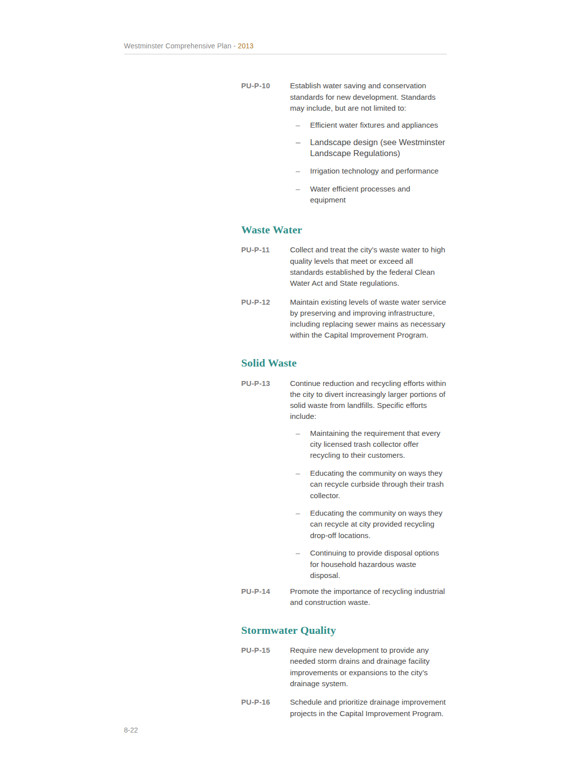Westminster Comprehensive Plan - 2013
PU-P-10
Establish water saving and conservation standards for new development. Standards may include, but are not limited to:
Efficient water fixtures and appliances
Landscape design (see Westminster Landscape Regulations)
Irrigation technology and performance
Water efficient processes and equipment
Waste Water
PU-P-11
Collect and treat the city’s waste water to high quality levels that meet or exceed all standards established by the federal Clean Water Act and State regulations.
PU-P-12
Maintain existing levels of waste water service by preserving and improving infrastructure, including replacing sewer mains as necessary within the Capital Improvement Program.
Solid Waste
PU-P-13
Continue reduction and recycling efforts within the city to divert increasingly larger portions of solid waste from landfills. Specific efforts include:
Maintaining the requirement that every city licensed trash collector offer recycling to their customers.
Educating the community on ways they can recycle curbside through their trash collector.
Educating the community on ways they can recycle at city provided recycling drop-off locations.
Continuing to provide disposal options for household hazardous waste disposal.
PU-P-14
Promote the importance of recycling industrial and construction waste.
Stormwater Quality
PU-P-15
Require new development to provide any needed storm drains and drainage facility improvements or expansions to the city’s drainage system.
PU-P-16
Schedule and prioritize drainage improvement projects in the Capital Improvement Program.
8-22